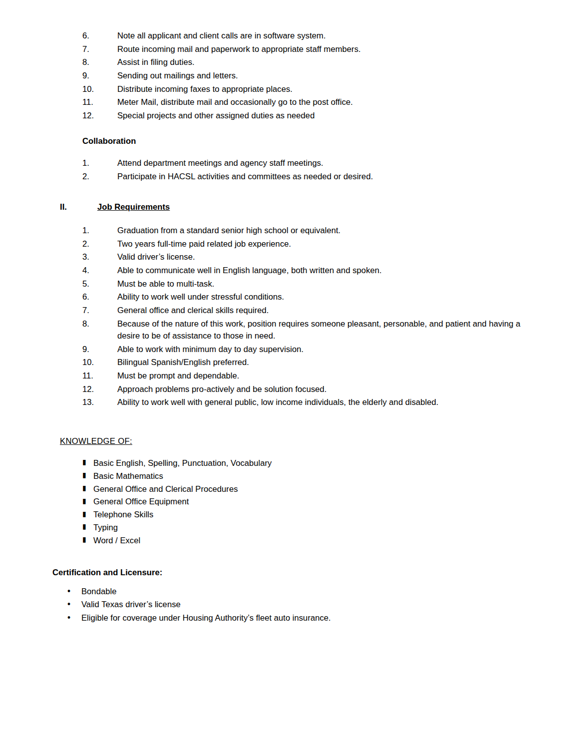6. Note all applicant and client calls are in software system.
7. Route incoming mail and paperwork to appropriate staff members.
8. Assist in filing duties.
9. Sending out mailings and letters.
10. Distribute incoming faxes to appropriate places.
11. Meter Mail, distribute mail and occasionally go to the post office.
12. Special projects and other assigned duties as needed
Collaboration
1. Attend department meetings and agency staff meetings.
2. Participate in HACSL activities and committees as needed or desired.
II. Job Requirements
1. Graduation from a standard senior high school or equivalent.
2. Two years full-time paid related job experience.
3. Valid driver’s license.
4. Able to communicate well in English language, both written and spoken.
5. Must be able to multi-task.
6. Ability to work well under stressful conditions.
7. General office and clerical skills required.
8. Because of the nature of this work, position requires someone pleasant, personable, and patient and having a desire to be of assistance to those in need.
9. Able to work with minimum day to day supervision.
10. Bilingual Spanish/English preferred.
11. Must be prompt and dependable.
12. Approach problems pro-actively and be solution focused.
13. Ability to work well with general public, low income individuals, the elderly and disabled.
KNOWLEDGE OF:
Basic English, Spelling, Punctuation, Vocabulary
Basic Mathematics
General Office and Clerical Procedures
General Office Equipment
Telephone Skills
Typing
Word / Excel
Certification and Licensure:
Bondable
Valid Texas driver’s license
Eligible for coverage under Housing Authority’s fleet auto insurance.